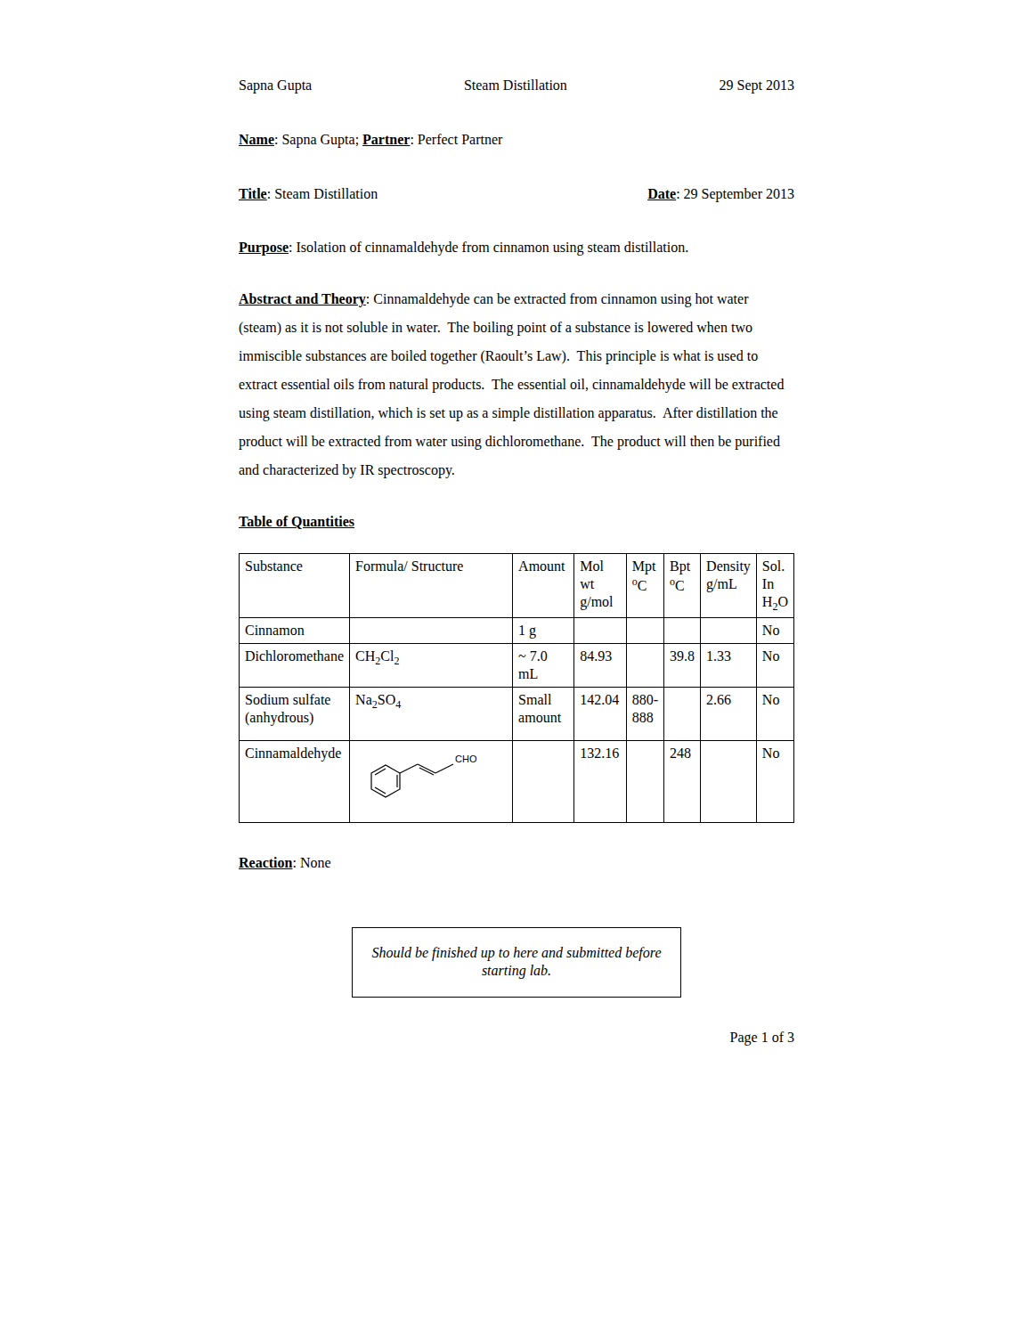Sapna Gupta
Steam Distillation
29 Sept 2013
Name: Sapna Gupta; Partner: Perfect Partner
Title: Steam Distillation
Date: 29 September 2013
Purpose: Isolation of cinnamaldehyde from cinnamon using steam distillation.
Abstract and Theory: Cinnamaldehyde can be extracted from cinnamon using hot water (steam) as it is not soluble in water. The boiling point of a substance is lowered when two immiscible substances are boiled together (Raoult’s Law). This principle is what is used to extract essential oils from natural products. The essential oil, cinnamaldehyde will be extracted using steam distillation, which is set up as a simple distillation apparatus. After distillation the product will be extracted from water using dichloromethane. The product will then be purified and characterized by IR spectroscopy.
Table of Quantities
| Substance | Formula/ Structure | Amount | Mol wt g/mol | Mpt o C | Bpt o C | Density g/mL | Sol. In H 2 O |
| --- | --- | --- | --- | --- | --- | --- | --- |
| Cinnamon | | 1 g | | | | | No |
| Dichloromethane | CH 2 Cl 2 | ~ 7.0 mL | 84.93 | | 39.8 | 1.33 | No |
| Sodium sulfate (anhydrous) | Na 2 SO 4 | Small amount | 142.04 | 880- 888 | | 2.66 | No |
| Cinnamaldehyde | CHO | | 132.16 | | 248 | | No |
Reaction: None
Should be finished up to here and submitted before starting lab.
Page 1 of 3